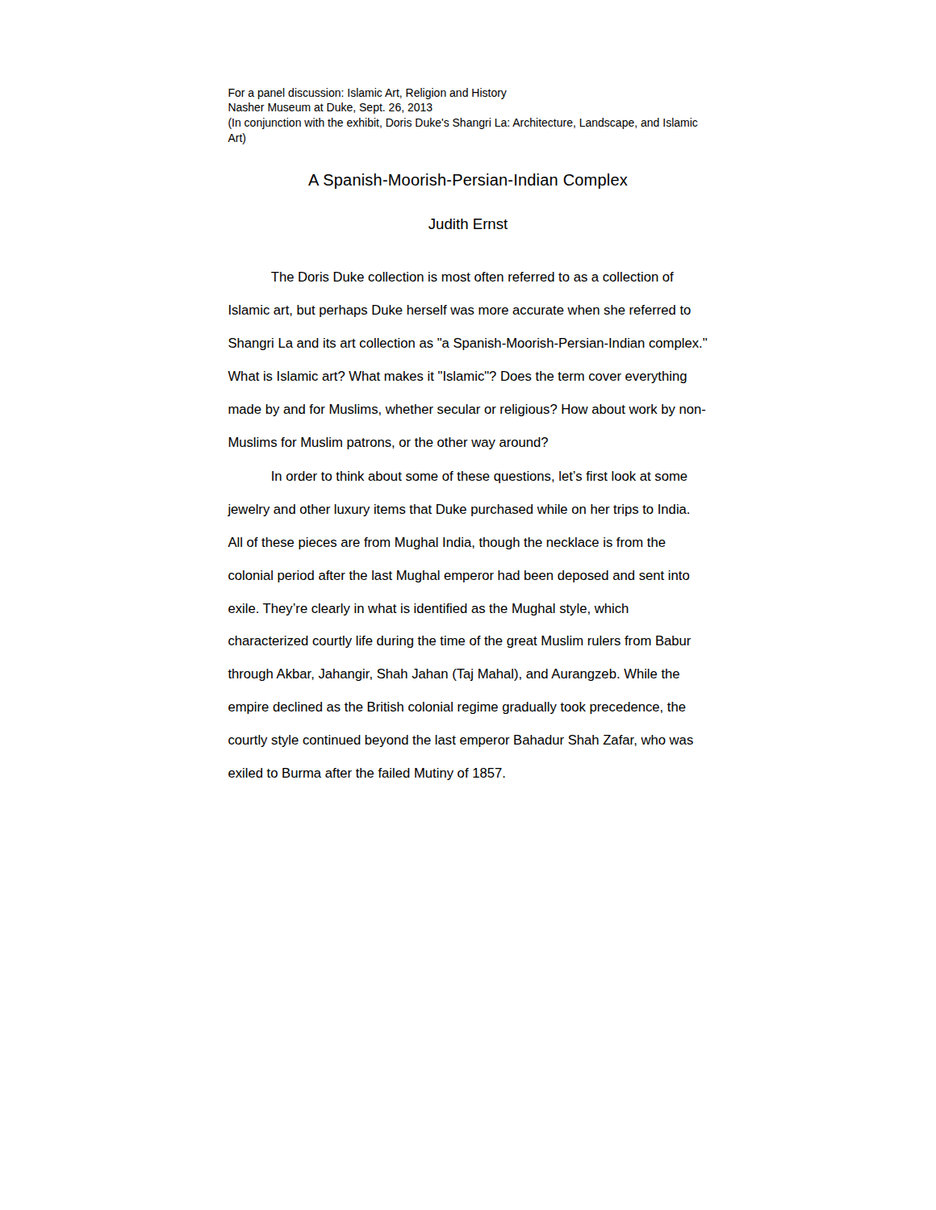For a panel discussion: Islamic Art, Religion and History
Nasher Museum at Duke, Sept. 26, 2013
(In conjunction with the exhibit, Doris Duke's Shangri La: Architecture, Landscape, and Islamic Art)
A Spanish-Moorish-Persian-Indian Complex
Judith Ernst
The Doris Duke collection is most often referred to as a collection of Islamic art, but perhaps Duke herself was more accurate when she referred to Shangri La and its art collection as "a Spanish-Moorish-Persian-Indian complex." What is Islamic art? What makes it "Islamic"? Does the term cover everything made by and for Muslims, whether secular or religious? How about work by non-Muslims for Muslim patrons, or the other way around?
In order to think about some of these questions, let’s first look at some jewelry and other luxury items that Duke purchased while on her trips to India. All of these pieces are from Mughal India, though the necklace is from the colonial period after the last Mughal emperor had been deposed and sent into exile. They’re clearly in what is identified as the Mughal style, which characterized courtly life during the time of the great Muslim rulers from Babur through Akbar, Jahangir, Shah Jahan (Taj Mahal), and Aurangzeb. While the empire declined as the British colonial regime gradually took precedence, the courtly style continued beyond the last emperor Bahadur Shah Zafar, who was exiled to Burma after the failed Mutiny of 1857.